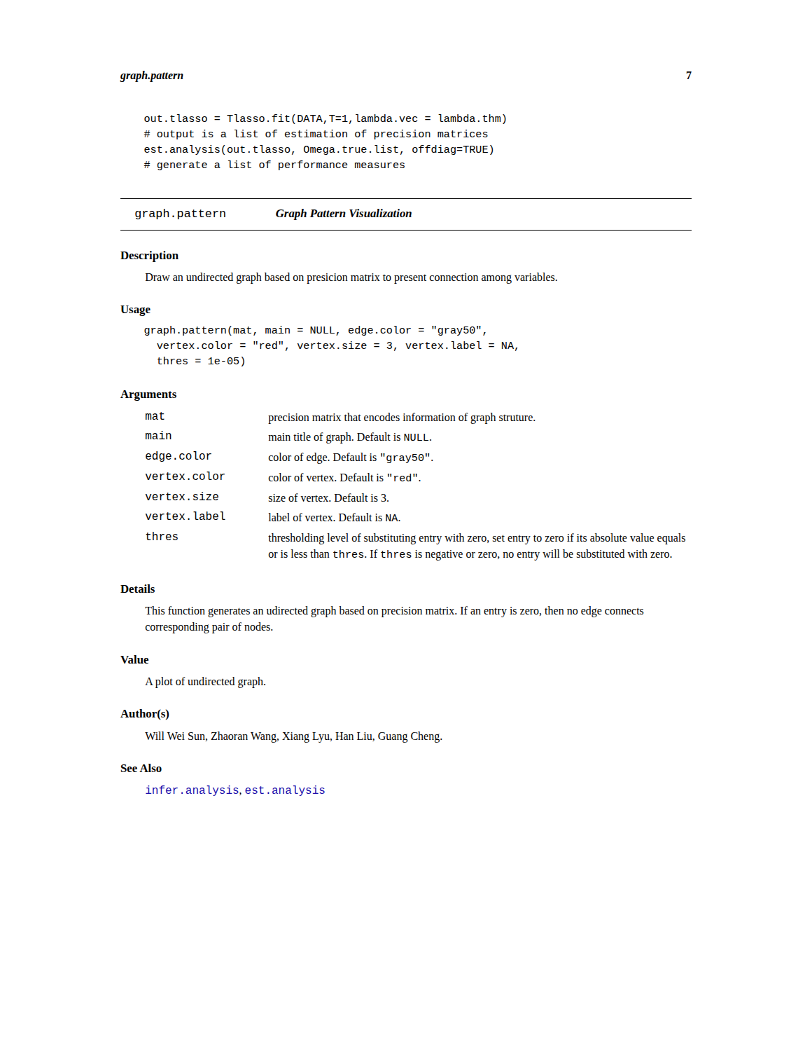graph.pattern 7
out.tlasso = Tlasso.fit(DATA,T=1,lambda.vec = lambda.thm)
# output is a list of estimation of precision matrices
est.analysis(out.tlasso, Omega.true.list, offdiag=TRUE)
# generate a list of performance measures
graph.pattern Graph Pattern Visualization
Description
Draw an undirected graph based on presicion matrix to present connection among variables.
Usage
graph.pattern(mat, main = NULL, edge.color = "gray50",
  vertex.color = "red", vertex.size = 3, vertex.label = NA,
  thres = 1e-05)
Arguments
mat
precision matrix that encodes information of graph struture.
main
main title of graph. Default is NULL.
edge.color
color of edge. Default is "gray50".
vertex.color
color of vertex. Default is "red".
vertex.size
size of vertex. Default is 3.
vertex.label
label of vertex. Default is NA.
thres
thresholding level of substituting entry with zero, set entry to zero if its absolute value equals or is less than thres. If thres is negative or zero, no entry will be substituted with zero.
Details
This function generates an udirected graph based on precision matrix. If an entry is zero, then no edge connects corresponding pair of nodes.
Value
A plot of undirected graph.
Author(s)
Will Wei Sun, Zhaoran Wang, Xiang Lyu, Han Liu, Guang Cheng.
See Also
infer.analysis, est.analysis